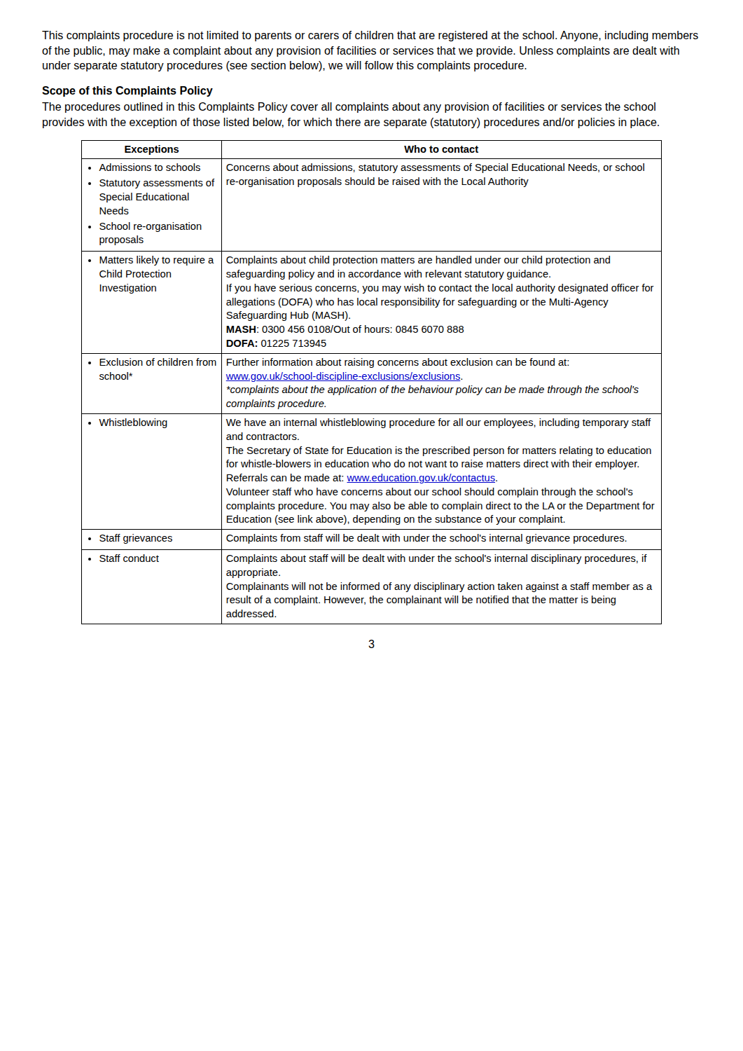This complaints procedure is not limited to parents or carers of children that are registered at the school. Anyone, including members of the public, may make a complaint about any provision of facilities or services that we provide. Unless complaints are dealt with under separate statutory procedures (see section below), we will follow this complaints procedure.
Scope of this Complaints Policy
The procedures outlined in this Complaints Policy cover all complaints about any provision of facilities or services the school provides with the exception of those listed below, for which there are separate (statutory) procedures and/or policies in place.
| Exceptions | Who to contact |
| --- | --- |
| Admissions to schools Statutory assessments of Special Educational Needs School re-organisation proposals | Concerns about admissions, statutory assessments of Special Educational Needs, or school re-organisation proposals should be raised with the Local Authority |
| Matters likely to require a Child Protection Investigation | Complaints about child protection matters are handled under our child protection and safeguarding policy and in accordance with relevant statutory guidance. If you have serious concerns, you may wish to contact the local authority designated officer for allegations (DOFA) who has local responsibility for safeguarding or the Multi-Agency Safeguarding Hub (MASH). MASH : 0300 456 0108/Out of hours: 0845 6070 888 DOFA: 01225 713945 |
| Exclusion of children from school* | Further information about raising concerns about exclusion can be found at: www.gov.uk/school-discipline-exclusions/exclusions . *complaints about the application of the behaviour policy can be made through the school's complaints procedure. |
| Whistleblowing | We have an internal whistleblowing procedure for all our employees, including temporary staff and contractors. The Secretary of State for Education is the prescribed person for matters relating to education for whistle-blowers in education who do not want to raise matters direct with their employer. Referrals can be made at: www.education.gov.uk/contactus . Volunteer staff who have concerns about our school should complain through the school's complaints procedure. You may also be able to complain direct to the LA or the Department for Education (see link above), depending on the substance of your complaint. |
| Staff grievances | Complaints from staff will be dealt with under the school's internal grievance procedures. |
| Staff conduct | Complaints about staff will be dealt with under the school's internal disciplinary procedures, if appropriate. Complainants will not be informed of any disciplinary action taken against a staff member as a result of a complaint. However, the complainant will be notified that the matter is being addressed. |
3